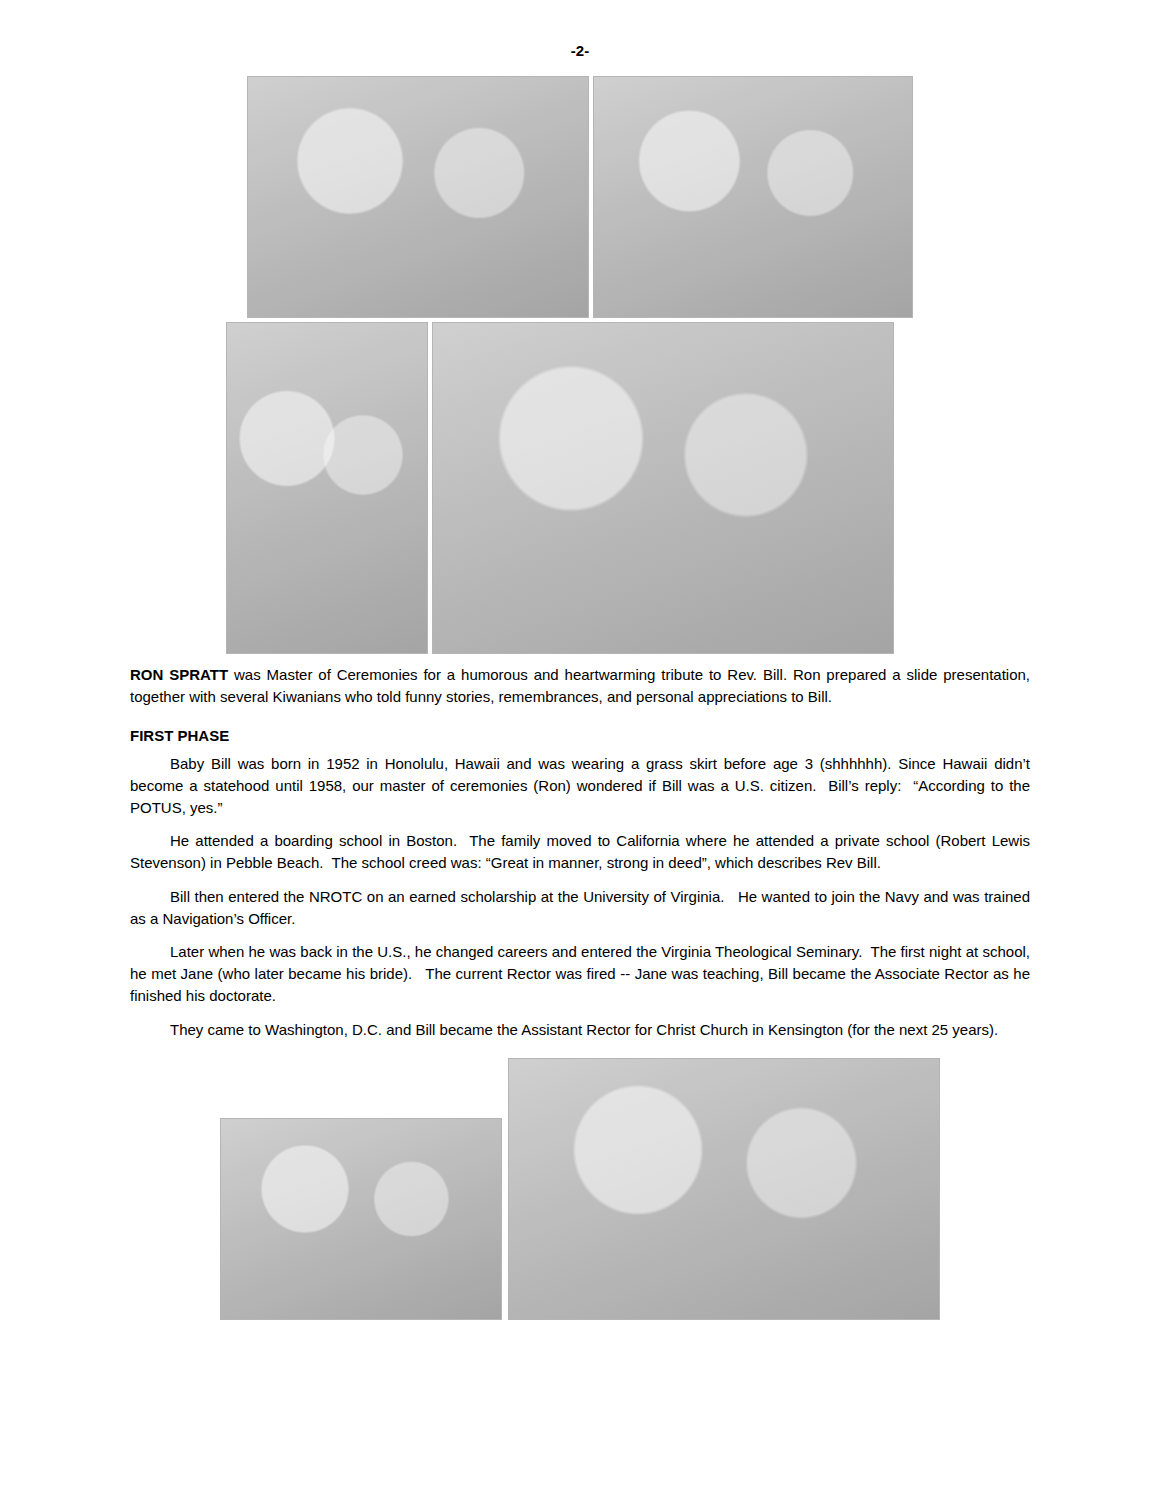-2-
RON SPRATT was Master of Ceremonies for a humorous and heartwarming tribute to Rev. Bill. Ron prepared a slide presentation, together with several Kiwanians who told funny stories, remembrances, and personal appreciations to Bill.
FIRST PHASE
Baby Bill was born in 1952 in Honolulu, Hawaii and was wearing a grass skirt before age 3 (shhhhhh). Since Hawaii didn’t become a statehood until 1958, our master of ceremonies (Ron) wondered if Bill was a U.S. citizen. Bill’s reply: “According to the POTUS, yes.”
He attended a boarding school in Boston. The family moved to California where he attended a private school (Robert Lewis Stevenson) in Pebble Beach. The school creed was: “Great in manner, strong in deed”, which describes Rev Bill.
Bill then entered the NROTC on an earned scholarship at the University of Virginia. He wanted to join the Navy and was trained as a Navigation’s Officer.
Later when he was back in the U.S., he changed careers and entered the Virginia Theological Seminary. The first night at school, he met Jane (who later became his bride). The current Rector was fired -- Jane was teaching, Bill became the Associate Rector as he finished his doctorate.
They came to Washington, D.C. and Bill became the Assistant Rector for Christ Church in Kensington (for the next 25 years).